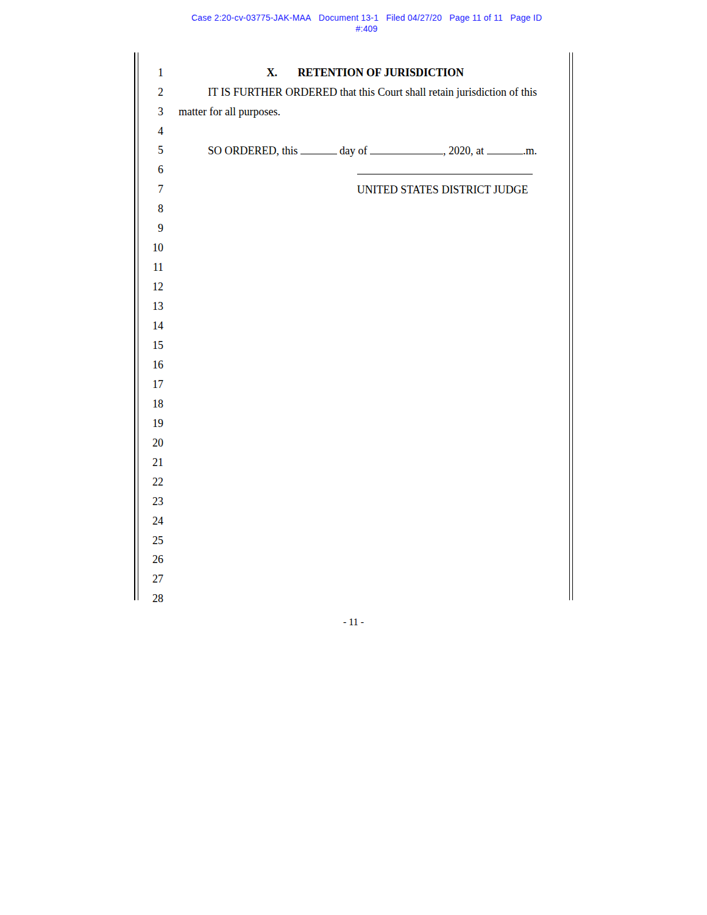Case 2:20-cv-03775-JAK-MAA Document 13-1 Filed 04/27/20 Page 11 of 11 Page ID #:409
1
2
3
4
5
6
7
8
9
10
11
12
13
14
15
16
17
18
19
20
21
22
23
24
25
26
27
28
X. RETENTION OF JURISDICTION
IT IS FURTHER ORDERED that this Court shall retain jurisdiction of this
matter for all purposes.
SO ORDERED, this day of , 2020, at .m.
UNITED STATES DISTRICT JUDGE
- 11 -